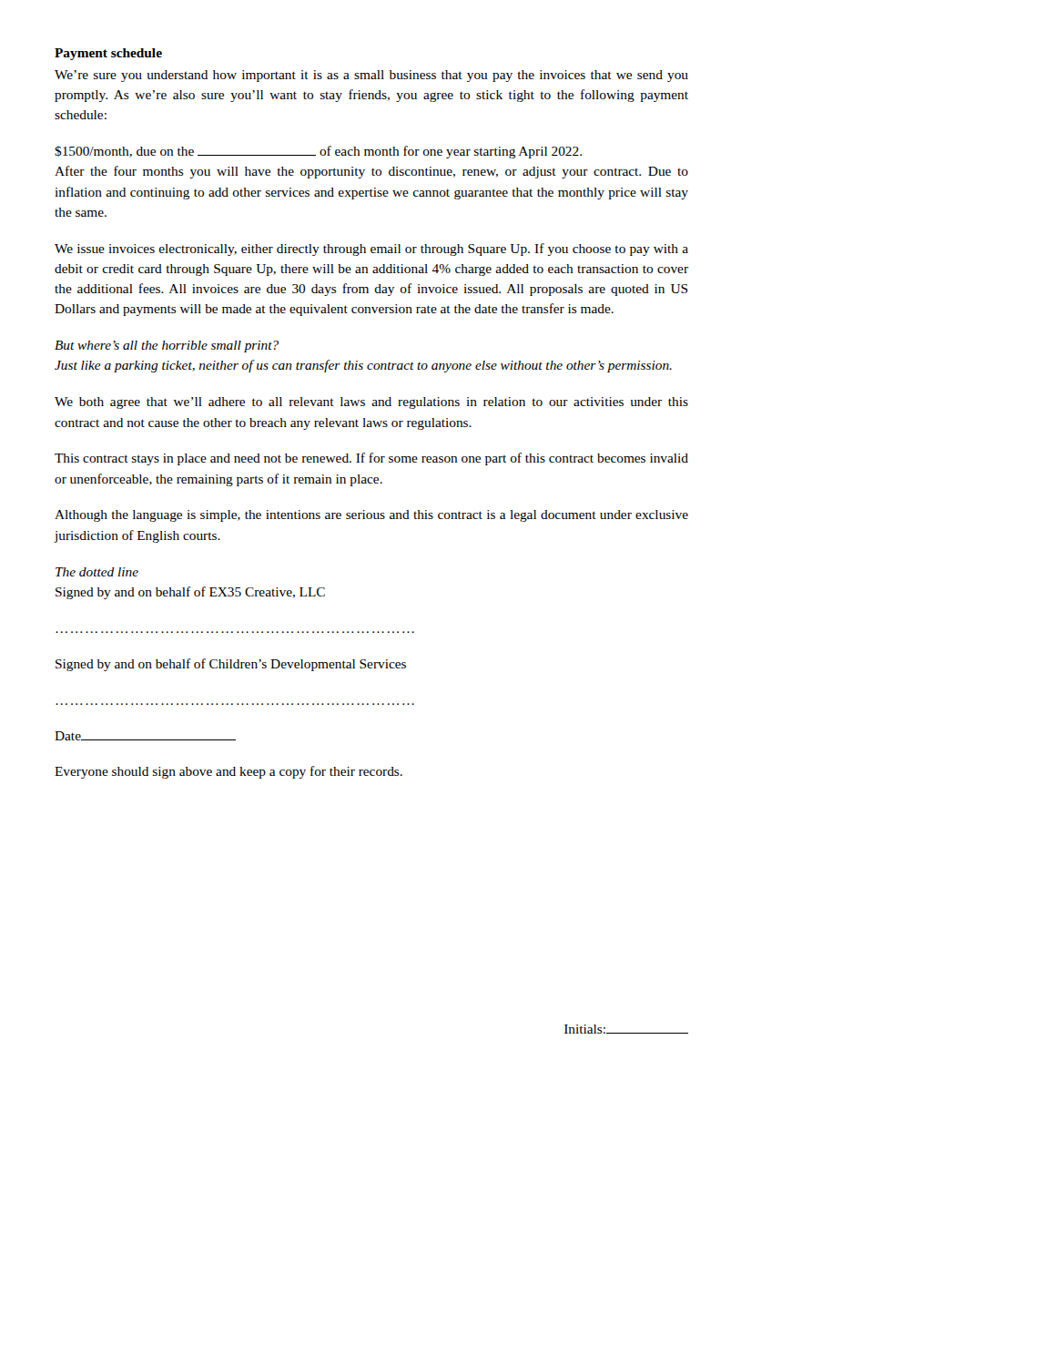Payment schedule
We’re sure you understand how important it is as a small business that you pay the invoices that we send you promptly. As we’re also sure you’ll want to stay friends, you agree to stick tight to the following payment schedule:
$1500/month, due on the of each month for one year starting April 2022.
After the four months you will have the opportunity to discontinue, renew, or adjust your contract. Due to inflation and continuing to add other services and expertise we cannot guarantee that the monthly price will stay the same.
We issue invoices electronically, either directly through email or through Square Up. If you choose to pay with a debit or credit card through Square Up, there will be an additional 4% charge added to each transaction to cover the additional fees. All invoices are due 30 days from day of invoice issued. All proposals are quoted in US Dollars and payments will be made at the equivalent conversion rate at the date the transfer is made.
But where’s all the horrible small print?
Just like a parking ticket, neither of us can transfer this contract to anyone else without the other’s permission.
We both agree that we’ll adhere to all relevant laws and regulations in relation to our activities under this contract and not cause the other to breach any relevant laws or regulations.
This contract stays in place and need not be renewed. If for some reason one part of this contract becomes invalid or unenforceable, the remaining parts of it remain in place.
Although the language is simple, the intentions are serious and this contract is a legal document under exclusive jurisdiction of English courts.
The dotted line
Signed by and on behalf of EX35 Creative, LLC
………………………………………………………………
Signed by and on behalf of Children’s Developmental Services
………………………………………………………………
Date
Everyone should sign above and keep a copy for their records.
Initials: